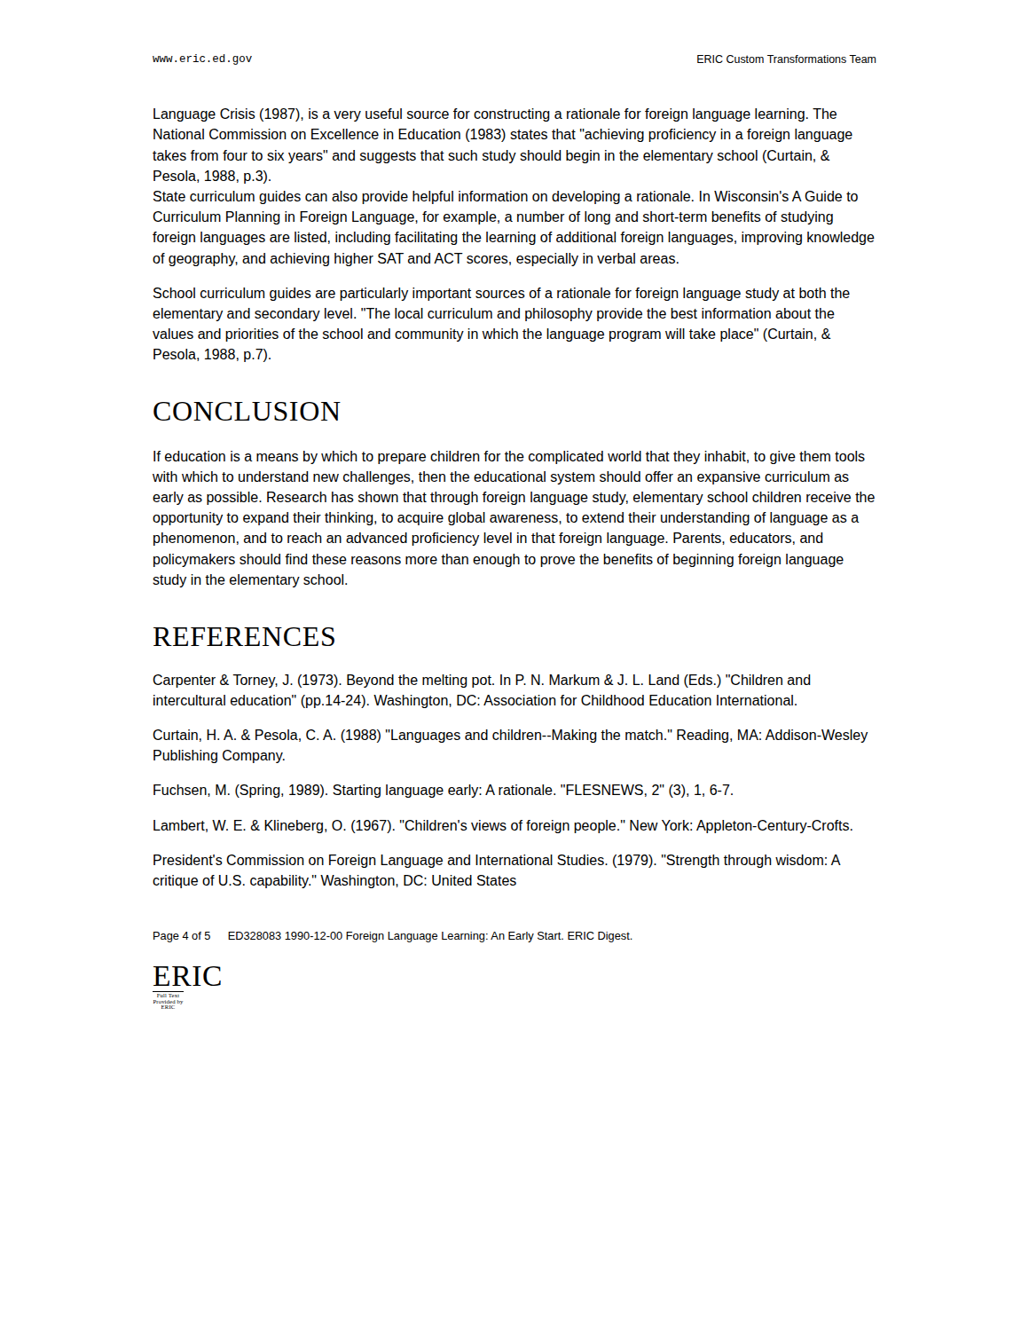www.eric.ed.gov ERIC Custom Transformations Team
Language Crisis (1987), is a very useful source for constructing a rationale for foreign language learning. The National Commission on Excellence in Education (1983) states that "achieving proficiency in a foreign language takes from four to six years" and suggests that such study should begin in the elementary school (Curtain, & Pesola, 1988, p.3).
State curriculum guides can also provide helpful information on developing a rationale. In Wisconsin's A Guide to Curriculum Planning in Foreign Language, for example, a number of long and short-term benefits of studying foreign languages are listed, including facilitating the learning of additional foreign languages, improving knowledge of geography, and achieving higher SAT and ACT scores, especially in verbal areas.
School curriculum guides are particularly important sources of a rationale for foreign language study at both the elementary and secondary level. "The local curriculum and philosophy provide the best information about the values and priorities of the school and community in which the language program will take place" (Curtain, & Pesola, 1988, p.7).
CONCLUSION
If education is a means by which to prepare children for the complicated world that they inhabit, to give them tools with which to understand new challenges, then the educational system should offer an expansive curriculum as early as possible. Research has shown that through foreign language study, elementary school children receive the opportunity to expand their thinking, to acquire global awareness, to extend their understanding of language as a phenomenon, and to reach an advanced proficiency level in that foreign language. Parents, educators, and policymakers should find these reasons more than enough to prove the benefits of beginning foreign language study in the elementary school.
REFERENCES
Carpenter & Torney, J. (1973). Beyond the melting pot. In P. N. Markum & J. L. Land (Eds.) "Children and intercultural education" (pp.14-24). Washington, DC: Association for Childhood Education International.
Curtain, H. A. & Pesola, C. A. (1988) "Languages and children--Making the match." Reading, MA: Addison-Wesley Publishing Company.
Fuchsen, M. (Spring, 1989). Starting language early: A rationale. "FLESNEWS, 2" (3), 1, 6-7.
Lambert, W. E. & Klineberg, O. (1967). "Children's views of foreign people." New York: Appleton-Century-Crofts.
President's Commission on Foreign Language and International Studies. (1979). "Strength through wisdom: A critique of U.S. capability." Washington, DC: United States
Page 4 of 5 ED328083 1990-12-00 Foreign Language Learning: An Early Start. ERIC Digest.
ERIC
Full Text Provided by ERIC